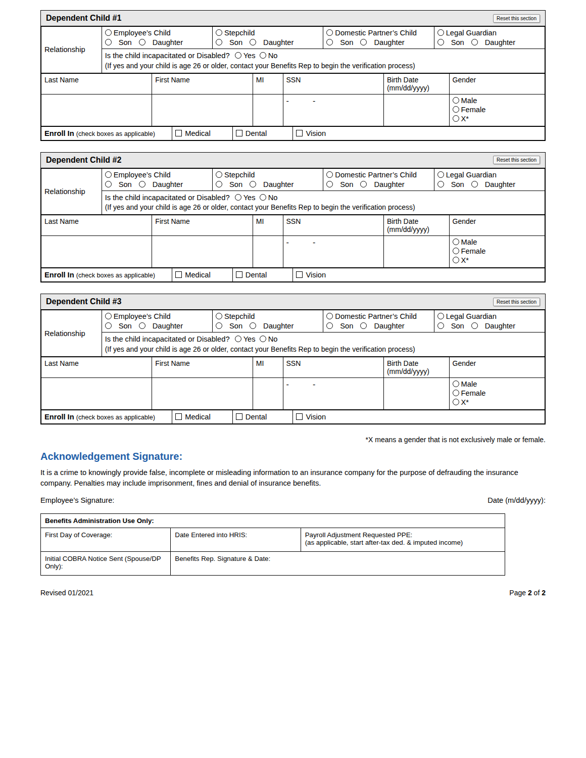Dependent Child #1 Reset this section
| Relationship | Employee’s Child Son Daughter | Stepchild Son Daughter | Domestic Partner’s Child Son Daughter | Legal Guardian Son Daughter |
| Is the child incapacitated or Disabled? Yes No (If yes and your child is age 26 or older, contact your Benefits Rep to begin the verification process) |
| Last Name | First Name | MI | SSN | Birth Date (mm/dd/yyyy) | Gender |
| --- | --- | --- | --- | --- | --- |
| | | | - - | | Male Female X* |
| Enroll In (check boxes as applicable) | Medical | Dental | Vision |
Dependent Child #2 Reset this section
| Relationship | Employee’s Child Son Daughter | Stepchild Son Daughter | Domestic Partner’s Child Son Daughter | Legal Guardian Son Daughter |
| Is the child incapacitated or Disabled? Yes No (If yes and your child is age 26 or older, contact your Benefits Rep to begin the verification process) |
| Last Name | First Name | MI | SSN | Birth Date (mm/dd/yyyy) | Gender |
| --- | --- | --- | --- | --- | --- |
| | | | - - | | Male Female X* |
| Enroll In (check boxes as applicable) | Medical | Dental | Vision |
Dependent Child #3 Reset this section
| Relationship | Employee’s Child Son Daughter | Stepchild Son Daughter | Domestic Partner’s Child Son Daughter | Legal Guardian Son Daughter |
| Is the child incapacitated or Disabled? Yes No (If yes and your child is age 26 or older, contact your Benefits Rep to begin the verification process) |
| Last Name | First Name | MI | SSN | Birth Date (mm/dd/yyyy) | Gender |
| --- | --- | --- | --- | --- | --- |
| | | | - - | | Male Female X* |
| Enroll In (check boxes as applicable) | Medical | Dental | Vision |
*X means a gender that is not exclusively male or female.
Acknowledgement Signature:
It is a crime to knowingly provide false, incomplete or misleading information to an insurance company for the purpose of defrauding the insurance company. Penalties may include imprisonment, fines and denial of insurance benefits.
Employee’s Signature: Date (m/dd/yyyy):
| Benefits Administration Use Only: |
| First Day of Coverage: | Date Entered into HRIS: | Payroll Adjustment Requested PPE: (as applicable, start after-tax ded. & imputed income) |
| Initial COBRA Notice Sent (Spouse/DP Only): | Benefits Rep. Signature & Date: |
Revised 01/2021 Page 2 of 2